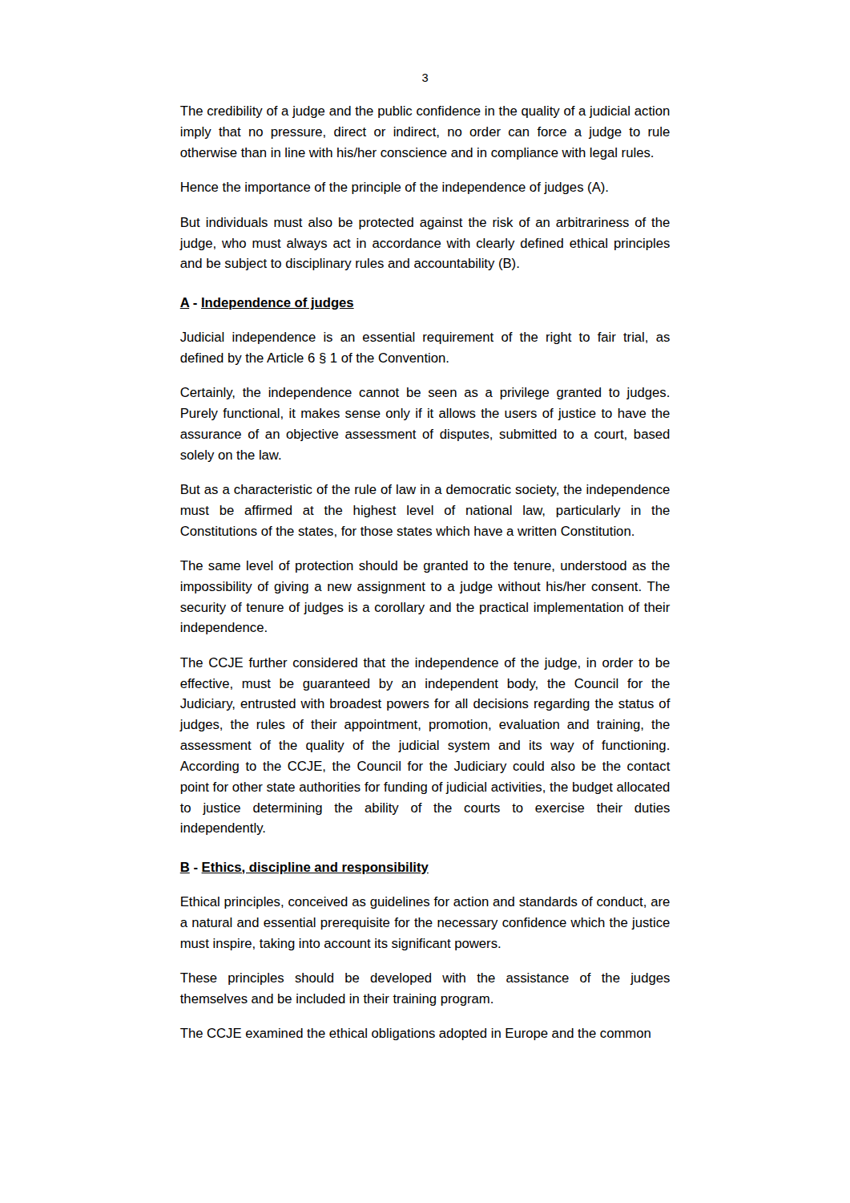3
The credibility of a judge and the public confidence in the quality of a judicial action imply that no pressure, direct or indirect, no order can force a judge to rule otherwise than in line with his/her conscience and in compliance with legal rules.
Hence the importance of the principle of the independence of judges (A).
But individuals must also be protected against the risk of an arbitrariness of the judge, who must always act in accordance with clearly defined ethical principles and be subject to disciplinary rules and accountability (B).
A - Independence of judges
Judicial independence is an essential requirement of the right to fair trial, as defined by the Article 6 § 1 of the Convention.
Certainly, the independence cannot be seen as a privilege granted to judges. Purely functional, it makes sense only if it allows the users of justice to have the assurance of an objective assessment of disputes, submitted to a court, based solely on the law.
But as a characteristic of the rule of law in a democratic society, the independence must be affirmed at the highest level of national law, particularly in the Constitutions of the states, for those states which have a written Constitution.
The same level of protection should be granted to the tenure, understood as the impossibility of giving a new assignment to a judge without his/her consent. The security of tenure of judges is a corollary and the practical implementation of their independence.
The CCJE further considered that the independence of the judge, in order to be effective, must be guaranteed by an independent body, the Council for the Judiciary, entrusted with broadest powers for all decisions regarding the status of judges, the rules of their appointment, promotion, evaluation and training, the assessment of the quality of the judicial system and its way of functioning. According to the CCJE, the Council for the Judiciary could also be the contact point for other state authorities for funding of judicial activities, the budget allocated to justice determining the ability of the courts to exercise their duties independently.
B - Ethics, discipline and responsibility
Ethical principles, conceived as guidelines for action and standards of conduct, are a natural and essential prerequisite for the necessary confidence which the justice must inspire, taking into account its significant powers.
These principles should be developed with the assistance of the judges themselves and be included in their training program.
The CCJE examined the ethical obligations adopted in Europe and the common